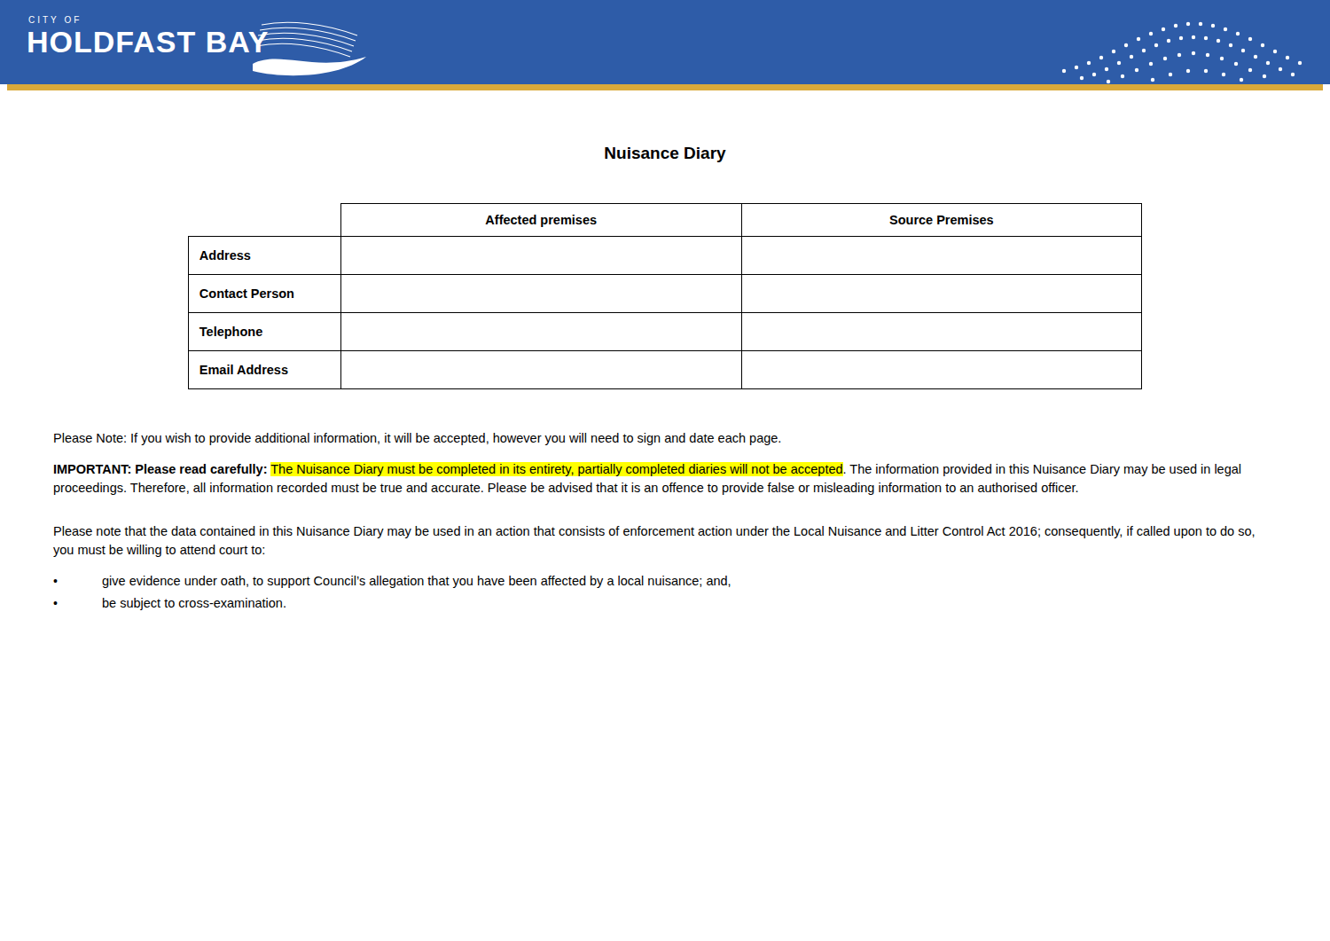CITY OF
HOLDFAST BAY
Nuisance Diary
| | Affected premises | Source Premises |
| --- | --- | --- |
| Address | | |
| Contact Person | | |
| Telephone | | |
| Email Address | | |
Please Note: If you wish to provide additional information, it will be accepted, however you will need to sign and date each page.
IMPORTANT: Please read carefully: The Nuisance Diary must be completed in its entirety, partially completed diaries will not be accepted. The information provided in this Nuisance Diary may be used in legal proceedings. Therefore, all information recorded must be true and accurate. Please be advised that it is an offence to provide false or misleading information to an authorised officer.
Please note that the data contained in this Nuisance Diary may be used in an action that consists of enforcement action under the Local Nuisance and Litter Control Act 2016; consequently, if called upon to do so, you must be willing to attend court to:
give evidence under oath, to support Council’s allegation that you have been affected by a local nuisance; and,
be subject to cross-examination.